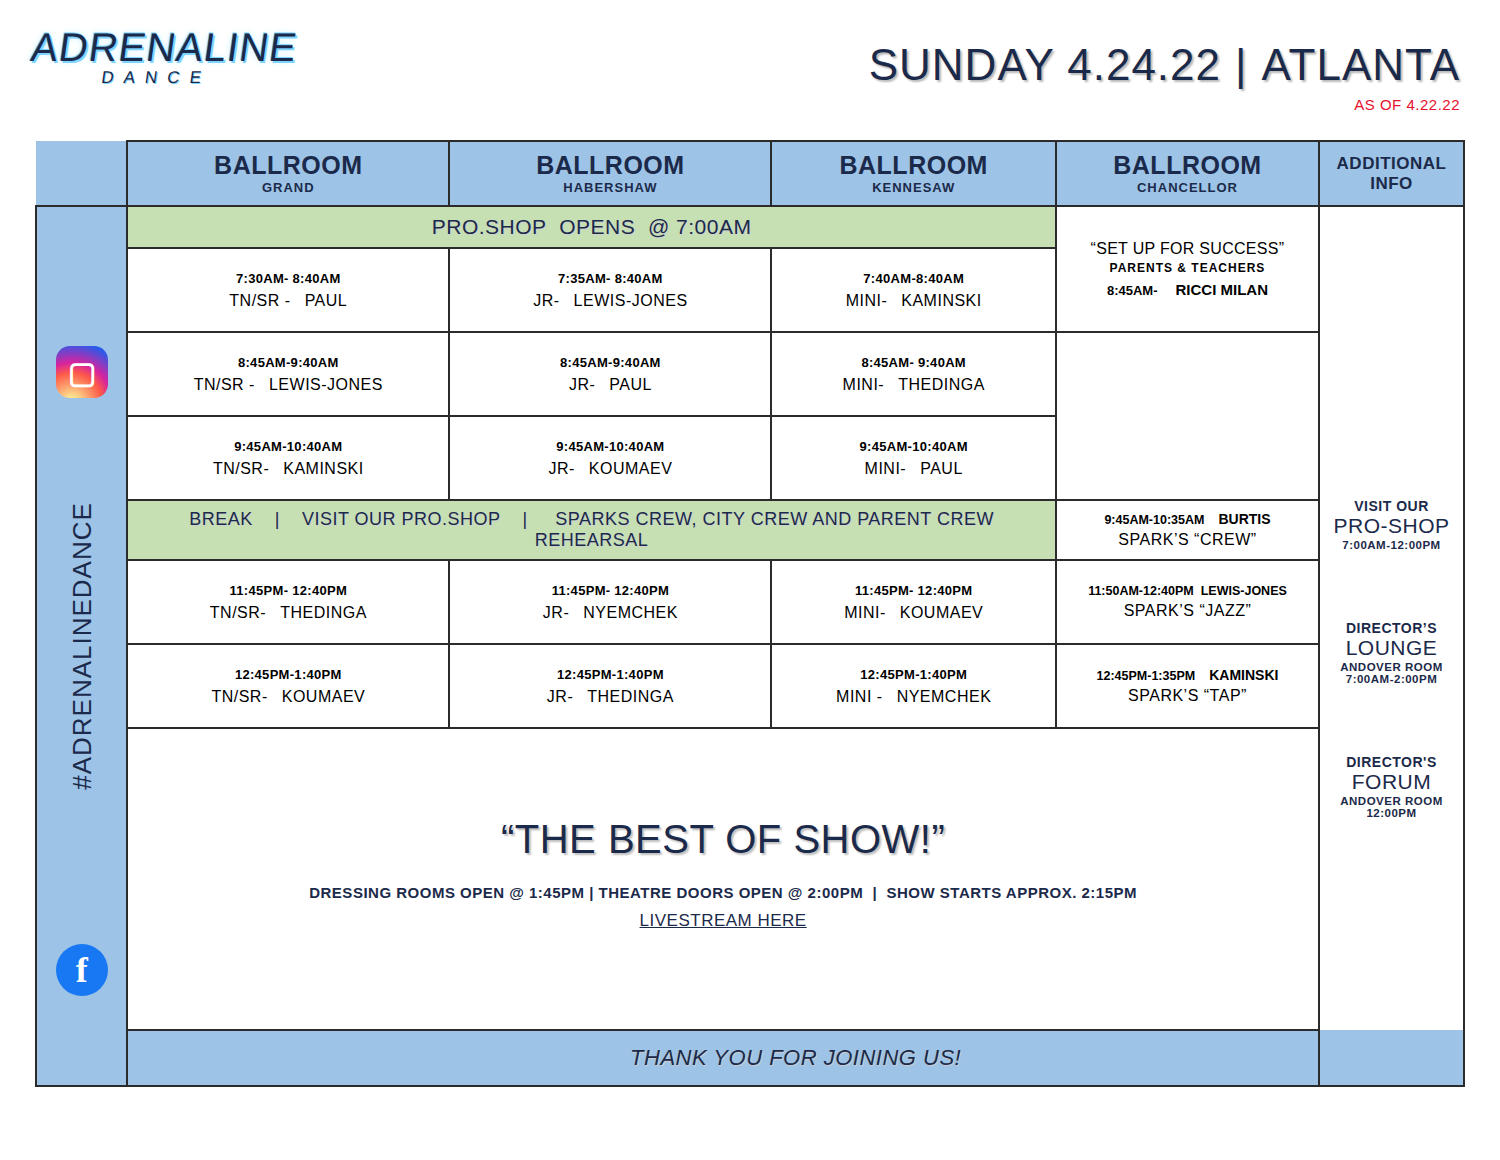ADRENALINE
DANCE
SUNDAY 4.24.22|ATLANTA
AS OF 4.22.22
| | BALLROOM GRAND | BALLROOM HABERSHAW | BALLROOM KENNESAW | BALLROOM CHANCELLOR | ADDITIONAL INFO |
| --- | --- | --- | --- | --- | --- |
| ▢ #ADRENALINEDANCE f | PRO.SHOP OPENS @ 7:00AM | “SET UP FOR SUCCESS” PARENTS & TEACHERS 8:45AM- RICCI MILAN | VISIT OUR PRO-SHOP 7:00AM-12:00PM DIRECTOR’S LOUNGE ANDOVER ROOM 7:00AM-2:00PM DIRECTOR'S FORUM ANDOVER ROOM 12:00PM |
| 7:30AM- 8:40AM TN/SR - PAUL | 7:35AM- 8:40AM JR- LEWIS-JONES | 7:40AM-8:40AM MINI- KAMINSKI |
| 8:45AM-9:40AM TN/SR - LEWIS-JONES | 8:45AM-9:40AM JR- PAUL | 8:45AM- 9:40AM MINI- THEDINGA | |
| 9:45AM-10:40AM TN/SR- KAMINSKI | 9:45AM-10:40AM JR- KOUMAEV | 9:45AM-10:40AM MINI- PAUL |
| BREAK / VISIT OUR PRO.SHOP / SPARKS CREW, CITY CREW AND PARENT CREW REHEARSAL | 9:45AM-10:35AM BURTIS SPARK’S “CREW” |
| 11:45PM- 12:40PM TN/SR- THEDINGA | 11:45PM- 12:40PM JR- NYEMCHEK | 11:45PM- 12:40PM MINI- KOUMAEV | 11:50AM-12:40PM LEWIS-JONES SPARK’S “JAZZ” |
| 12:45PM-1:40PM TN/SR- KOUMAEV | 12:45PM-1:40PM JR- THEDINGA | 12:45PM-1:40PM MINI - NYEMCHEK | 12:45PM-1:35PM KAMINSKI SPARK’S “TAP” |
| “THE BEST OF SHOW!” DRESSING ROOMS OPEN @ 1:45PM / THEATRE DOORS OPEN @ 2:00PM / SHOW STARTS APPROX. 2:15PM LIVESTREAM HERE |
| THANK YOU FOR JOINING US! |